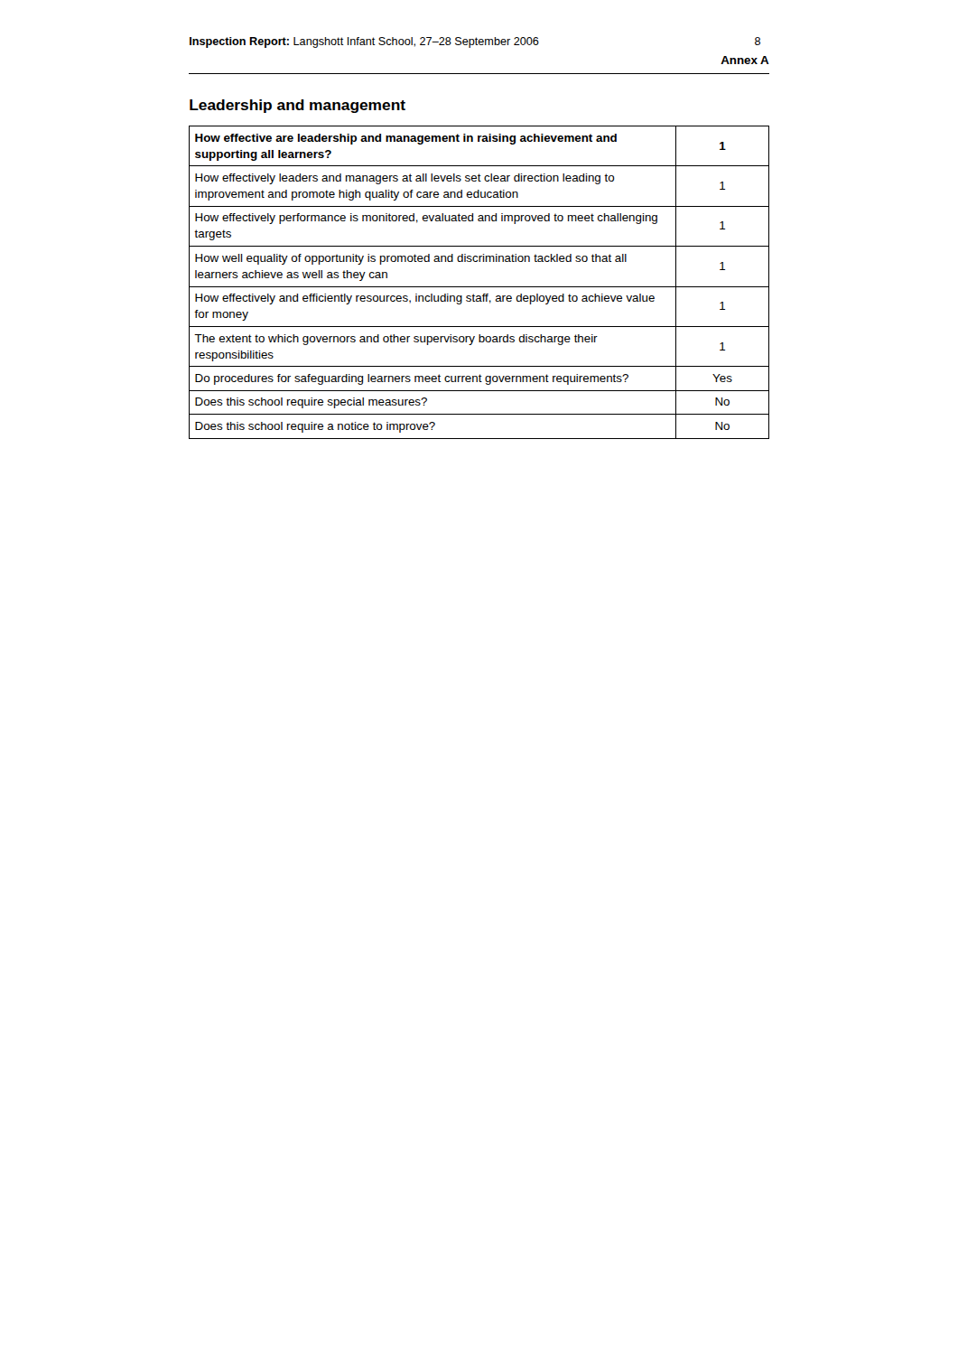Inspection Report: Langshott Infant School, 27–28 September 2006
8
Annex A
Leadership and management
| How effective are leadership and management in raising achievement and supporting all learners? | 1 |
| How effectively leaders and managers at all levels set clear direction leading to improvement and promote high quality of care and education | 1 |
| How effectively performance is monitored, evaluated and improved to meet challenging targets | 1 |
| How well equality of opportunity is promoted and discrimination tackled so that all learners achieve as well as they can | 1 |
| How effectively and efficiently resources, including staff, are deployed to achieve value for money | 1 |
| The extent to which governors and other supervisory boards discharge their responsibilities | 1 |
| Do procedures for safeguarding learners meet current government requirements? | Yes |
| Does this school require special measures? | No |
| Does this school require a notice to improve? | No |